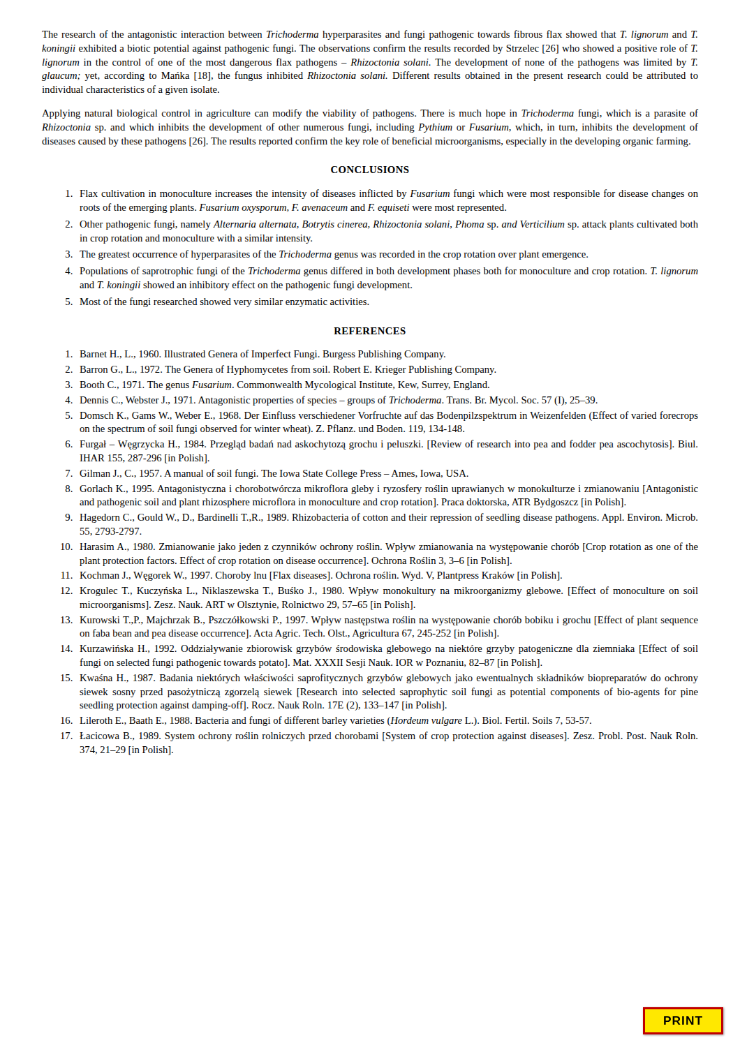The research of the antagonistic interaction between Trichoderma hyperparasites and fungi pathogenic towards fibrous flax showed that T. lignorum and T. koningii exhibited a biotic potential against pathogenic fungi. The observations confirm the results recorded by Strzelec [26] who showed a positive role of T. lignorum in the control of one of the most dangerous flax pathogens – Rhizoctonia solani. The development of none of the pathogens was limited by T. glaucum; yet, according to Mańka [18], the fungus inhibited Rhizoctonia solani. Different results obtained in the present research could be attributed to individual characteristics of a given isolate.
Applying natural biological control in agriculture can modify the viability of pathogens. There is much hope in Trichoderma fungi, which is a parasite of Rhizoctonia sp. and which inhibits the development of other numerous fungi, including Pythium or Fusarium, which, in turn, inhibits the development of diseases caused by these pathogens [26]. The results reported confirm the key role of beneficial microorganisms, especially in the developing organic farming.
CONCLUSIONS
Flax cultivation in monoculture increases the intensity of diseases inflicted by Fusarium fungi which were most responsible for disease changes on roots of the emerging plants. Fusarium oxysporum, F. avenaceum and F. equiseti were most represented.
Other pathogenic fungi, namely Alternaria alternata, Botrytis cinerea, Rhizoctonia solani, Phoma sp. and Verticilium sp. attack plants cultivated both in crop rotation and monoculture with a similar intensity.
The greatest occurrence of hyperparasites of the Trichoderma genus was recorded in the crop rotation over plant emergence.
Populations of saprotrophic fungi of the Trichoderma genus differed in both development phases both for monoculture and crop rotation. T. lignorum and T. koningii showed an inhibitory effect on the pathogenic fungi development.
Most of the fungi researched showed very similar enzymatic activities.
REFERENCES
Barnet H., L., 1960. Illustrated Genera of Imperfect Fungi. Burgess Publishing Company.
Barron G., L., 1972. The Genera of Hyphomycetes from soil. Robert E. Krieger Publishing Company.
Booth C., 1971. The genus Fusarium. Commonwealth Mycological Institute, Kew, Surrey, England.
Dennis C., Webster J., 1971. Antagonistic properties of species – groups of Trichoderma. Trans. Br. Mycol. Soc. 57 (I), 25–39.
Domsch K., Gams W., Weber E., 1968. Der Einfluss verschiedener Vorfruchte auf das Bodenpilzspektrum in Weizenfelden (Effect of varied forecrops on the spectrum of soil fungi observed for winter wheat). Z. Pflanz. und Boden. 119, 134-148.
Furgał – Węgrzycka H., 1984. Przegląd badań nad askochytozą grochu i peluszki. [Review of research into pea and fodder pea ascochytosis]. Biul. IHAR 155, 287-296 [in Polish].
Gilman J., C., 1957. A manual of soil fungi. The Iowa State College Press – Ames, Iowa, USA.
Gorlach K., 1995. Antagonistyczna i chorobotwórcza mikroflora gleby i ryzosfery roślin uprawianych w monokulturze i zmianowaniu [Antagonistic and pathogenic soil and plant rhizosphere microflora in monoculture and crop rotation]. Praca doktorska, ATR Bydgoszcz [in Polish].
Hagedorn C., Gould W., D., Bardinelli T.,R., 1989. Rhizobacteria of cotton and their repression of seedling disease pathogens. Appl. Environ. Microb. 55, 2793-2797.
Harasim A., 1980. Zmianowanie jako jeden z czynników ochrony roślin. Wpływ zmianowania na występowanie chorób [Crop rotation as one of the plant protection factors. Effect of crop rotation on disease occurrence]. Ochrona Roślin 3, 3–6 [in Polish].
Kochman J., Węgorek W., 1997. Choroby lnu [Flax diseases]. Ochrona roślin. Wyd. V, Plantpress Kraków [in Polish].
Krogulec T., Kuczyńska L., Niklaszewska T., Buśko J., 1980. Wpływ monokultury na mikroorganizmy glebowe. [Effect of monoculture on soil microorganisms]. Zesz. Nauk. ART w Olsztynie, Rolnictwo 29, 57–65 [in Polish].
Kurowski T.,P., Majchrzak B., Pszczółkowski P., 1997. Wpływ następstwa roślin na występowanie chorób bobiku i grochu [Effect of plant sequence on faba bean and pea disease occurrence]. Acta Agric. Tech. Olst., Agricultura 67, 245-252 [in Polish].
Kurzawińska H., 1992. Oddziaływanie zbiorowisk grzybów środowiska glebowego na niektóre grzyby patogeniczne dla ziemniaka [Effect of soil fungi on selected fungi pathogenic towards potato]. Mat. XXXII Sesji Nauk. IOR w Poznaniu, 82–87 [in Polish].
Kwaśna H., 1987. Badania niektórych właściwości saprofitycznych grzybów glebowych jako ewentualnych składników biopreparatów do ochrony siewek sosny przed pasożytniczą zgorzelą siewek [Research into selected saprophytic soil fungi as potential components of bio-agents for pine seedling protection against damping-off]. Rocz. Nauk Roln. 17E (2), 133–147 [in Polish].
Lileroth E., Baath E., 1988. Bacteria and fungi of different barley varieties (Hordeum vulgare L.). Biol. Fertil. Soils 7, 53-57.
Łacicowa B., 1989. System ochrony roślin rolniczych przed chorobami [System of crop protection against diseases]. Zesz. Probl. Post. Nauk Roln. 374, 21–29 [in Polish].
PRINT